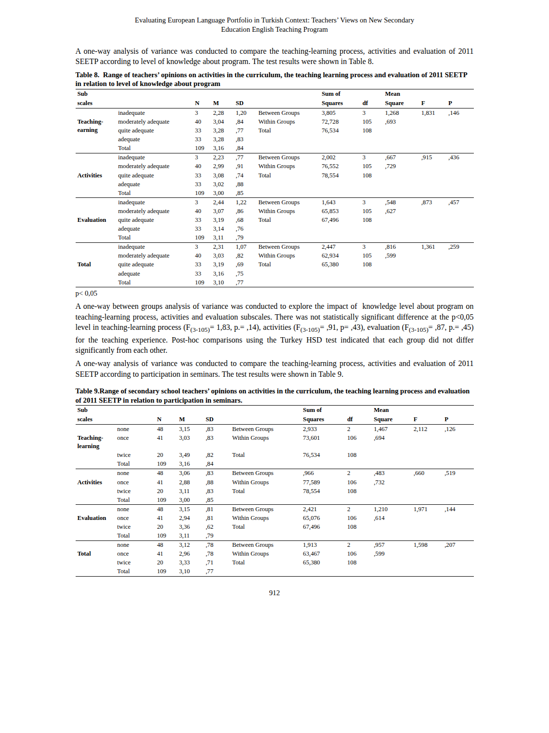Evaluating European Language Portfolio in Turkish Context: Teachers’ Views on New Secondary
Education English Teaching Program
A one-way analysis of variance was conducted to compare the teaching-learning process, activities and evaluation of 2011 SEETP according to level of knowledge about program. The test results were shown in Table 8.
Table 8. Range of teachers’ opinions on activities in the curriculum, the teaching learning process and evaluation of 2011 SEETP in relation to level of knowledge about program
| Sub | | | | | | Sum of | | Mean | | |
| --- | --- | --- | --- | --- | --- | --- | --- | --- | --- | --- |
| scales | | N | M | SD | | Squares | df | Square | F | P |
| | inadequate | 3 | 2,28 | 1,20 | Between Groups | 3,805 | 3 | 1,268 | 1,831 | ,146 |
| Teaching- earning | moderately adequate | 40 | 3,04 | ,84 | Within Groups | 72,728 | 105 | ,693 | | |
| quite adequate | 33 | 3,28 | ,77 | Total | 76,534 | 108 | | | |
| | adequate | 33 | 3,28 | ,83 | | | | | | |
| | Total | 109 | 3,16 | ,84 | | | | | | |
| | inadequate | 3 | 2,23 | ,77 | Between Groups | 2,002 | 3 | ,667 | ,915 | ,436 |
| | moderately adequate | 40 | 2,99 | ,91 | Within Groups | 76,552 | 105 | ,729 | | |
| Activities | quite adequate | 33 | 3,08 | ,74 | Total | 78,554 | 108 | | | |
| | adequate | 33 | 3,02 | ,88 | | | | | | |
| | Total | 109 | 3,00 | ,85 | | | | | | |
| | inadequate | 3 | 2,44 | 1,22 | Between Groups | 1,643 | 3 | ,548 | ,873 | ,457 |
| | moderately adequate | 40 | 3,07 | ,86 | Within Groups | 65,853 | 105 | ,627 | | |
| Evaluation | quite adequate | 33 | 3,19 | ,68 | Total | 67,496 | 108 | | | |
| | adequate | 33 | 3,14 | ,76 | | | | | | |
| | Total | 109 | 3,11 | ,79 | | | | | | |
| | inadequate | 3 | 2,31 | 1,07 | Between Groups | 2,447 | 3 | ,816 | 1,361 | ,259 |
| | moderately adequate | 40 | 3,03 | ,82 | Within Groups | 62,934 | 105 | ,599 | | |
| Total | quite adequate | 33 | 3,19 | ,69 | Total | 65,380 | 108 | | | |
| | adequate | 33 | 3,16 | ,75 | | | | | | |
| | Total | 109 | 3,10 | ,77 | | | | | | |
p< 0,05
A one-way between groups analysis of variance was conducted to explore the impact of knowledge level about program on teaching-learning process, activities and evaluation subscales. There was not statistically significant difference at the p<0,05 level in teaching-learning process (F(3-105)= 1,83, p.= ,14), activities (F(3-105)= ,91, p= ,43), evaluation (F(3-105)= ,87, p.= ,45) for the teaching experience. Post-hoc comparisons using the Turkey HSD test indicated that each group did not differ significantly from each other.
A one-way analysis of variance was conducted to compare the teaching-learning process, activities and evaluation of 2011 SEETP according to participation in seminars. The test results were shown in Table 9.
Table 9.Range of secondary school teachers’ opinions on activities in the curriculum, the teaching learning process and evaluation of 2011 SEETP in relation to participation in seminars.
| Sub | | | | | | Sum of | | Mean | | |
| --- | --- | --- | --- | --- | --- | --- | --- | --- | --- | --- |
| scales | | N | M | SD | | Squares | df | Square | F | P |
| | none | 48 | 3,15 | ,83 | Between Groups | 2,933 | 2 | 1,467 | 2,112 | ,126 |
| Teaching- learning | once | 41 | 3,03 | ,83 | Within Groups | 73,601 | 106 | ,694 | | |
| | twice | 20 | 3,49 | ,82 | Total | 76,534 | 108 | | | |
| | Total | 109 | 3,16 | ,84 | | | | | | |
| | none | 48 | 3,06 | ,83 | Between Groups | ,966 | 2 | ,483 | ,660 | ,519 |
| Activities | once | 41 | 2,88 | ,88 | Within Groups | 77,589 | 106 | ,732 | | |
| twice | 20 | 3,11 | ,83 | Total | 78,554 | 108 | | | |
| | Total | 109 | 3,00 | ,85 | | | | | | |
| | none | 48 | 3,15 | ,81 | Between Groups | 2,421 | 2 | 1,210 | 1,971 | ,144 |
| Evaluation | once | 41 | 2,94 | ,81 | Within Groups | 65,076 | 106 | ,614 | | |
| twice | 20 | 3,36 | ,62 | Total | 67,496 | 108 | | | |
| | Total | 109 | 3,11 | ,79 | | | | | | |
| | none | 48 | 3,12 | ,78 | Between Groups | 1,913 | 2 | ,957 | 1,598 | ,207 |
| Total | once | 41 | 2,96 | ,78 | Within Groups | 63,467 | 106 | ,599 | | |
| twice | 20 | 3,33 | ,71 | Total | 65,380 | 108 | | | |
| | Total | 109 | 3,10 | ,77 | | | | | | |
912